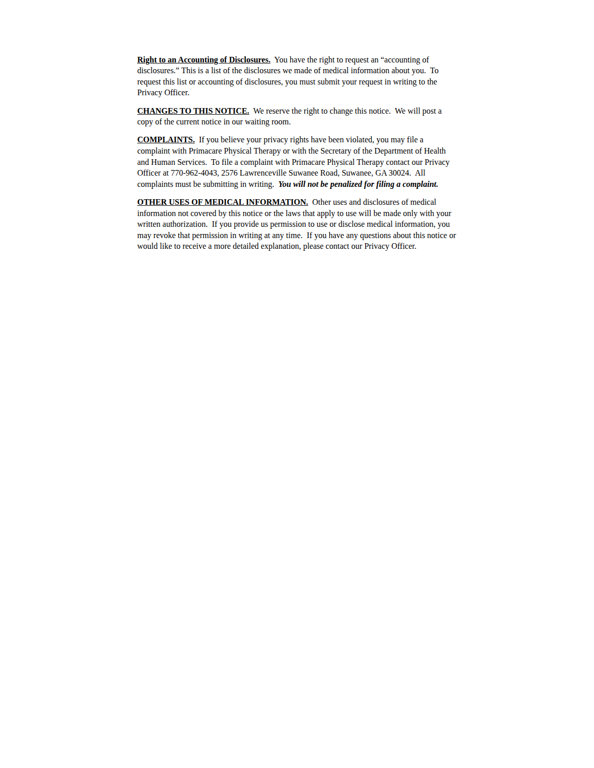Right to an Accounting of Disclosures. You have the right to request an “accounting of disclosures.” This is a list of the disclosures we made of medical information about you. To request this list or accounting of disclosures, you must submit your request in writing to the Privacy Officer.
CHANGES TO THIS NOTICE. We reserve the right to change this notice. We will post a copy of the current notice in our waiting room.
COMPLAINTS. If you believe your privacy rights have been violated, you may file a complaint with Primacare Physical Therapy or with the Secretary of the Department of Health and Human Services. To file a complaint with Primacare Physical Therapy contact our Privacy Officer at 770-962-4043, 2576 Lawrenceville Suwanee Road, Suwanee, GA 30024. All complaints must be submitting in writing. You will not be penalized for filing a complaint.
OTHER USES OF MEDICAL INFORMATION. Other uses and disclosures of medical information not covered by this notice or the laws that apply to use will be made only with your written authorization. If you provide us permission to use or disclose medical information, you may revoke that permission in writing at any time. If you have any questions about this notice or would like to receive a more detailed explanation, please contact our Privacy Officer.